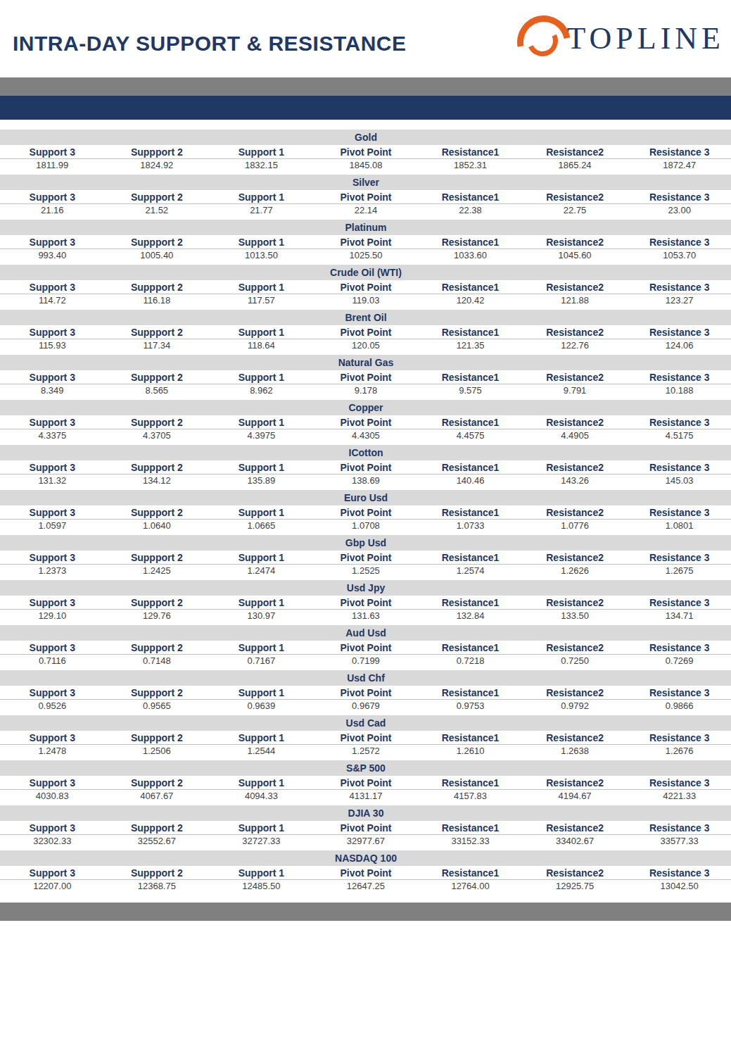INTRA-DAY SUPPORT & RESISTANCE
TOPLINE
| Gold |
| Support 3 | Suppport 2 | Support 1 | Pivot Point | Resistance1 | Resistance2 | Resistance 3 |
| 1811.99 | 1824.92 | 1832.15 | 1845.08 | 1852.31 | 1865.24 | 1872.47 |
| Silver |
| Support 3 | Suppport 2 | Support 1 | Pivot Point | Resistance1 | Resistance2 | Resistance 3 |
| 21.16 | 21.52 | 21.77 | 22.14 | 22.38 | 22.75 | 23.00 |
| Platinum |
| Support 3 | Suppport 2 | Support 1 | Pivot Point | Resistance1 | Resistance2 | Resistance 3 |
| 993.40 | 1005.40 | 1013.50 | 1025.50 | 1033.60 | 1045.60 | 1053.70 |
| Crude Oil (WTI) |
| Support 3 | Suppport 2 | Support 1 | Pivot Point | Resistance1 | Resistance2 | Resistance 3 |
| 114.72 | 116.18 | 117.57 | 119.03 | 120.42 | 121.88 | 123.27 |
| Brent Oil |
| Support 3 | Suppport 2 | Support 1 | Pivot Point | Resistance1 | Resistance2 | Resistance 3 |
| 115.93 | 117.34 | 118.64 | 120.05 | 121.35 | 122.76 | 124.06 |
| Natural Gas |
| Support 3 | Suppport 2 | Support 1 | Pivot Point | Resistance1 | Resistance2 | Resistance 3 |
| 8.349 | 8.565 | 8.962 | 9.178 | 9.575 | 9.791 | 10.188 |
| Copper |
| Support 3 | Suppport 2 | Support 1 | Pivot Point | Resistance1 | Resistance2 | Resistance 3 |
| 4.3375 | 4.3705 | 4.3975 | 4.4305 | 4.4575 | 4.4905 | 4.5175 |
| ICotton |
| Support 3 | Suppport 2 | Support 1 | Pivot Point | Resistance1 | Resistance2 | Resistance 3 |
| 131.32 | 134.12 | 135.89 | 138.69 | 140.46 | 143.26 | 145.03 |
| Euro Usd |
| Support 3 | Suppport 2 | Support 1 | Pivot Point | Resistance1 | Resistance2 | Resistance 3 |
| 1.0597 | 1.0640 | 1.0665 | 1.0708 | 1.0733 | 1.0776 | 1.0801 |
| Gbp Usd |
| Support 3 | Suppport 2 | Support 1 | Pivot Point | Resistance1 | Resistance2 | Resistance 3 |
| 1.2373 | 1.2425 | 1.2474 | 1.2525 | 1.2574 | 1.2626 | 1.2675 |
| Usd Jpy |
| Support 3 | Suppport 2 | Support 1 | Pivot Point | Resistance1 | Resistance2 | Resistance 3 |
| 129.10 | 129.76 | 130.97 | 131.63 | 132.84 | 133.50 | 134.71 |
| Aud Usd |
| Support 3 | Suppport 2 | Support 1 | Pivot Point | Resistance1 | Resistance2 | Resistance 3 |
| 0.7116 | 0.7148 | 0.7167 | 0.7199 | 0.7218 | 0.7250 | 0.7269 |
| Usd Chf |
| Support 3 | Suppport 2 | Support 1 | Pivot Point | Resistance1 | Resistance2 | Resistance 3 |
| 0.9526 | 0.9565 | 0.9639 | 0.9679 | 0.9753 | 0.9792 | 0.9866 |
| Usd Cad |
| Support 3 | Suppport 2 | Support 1 | Pivot Point | Resistance1 | Resistance2 | Resistance 3 |
| 1.2478 | 1.2506 | 1.2544 | 1.2572 | 1.2610 | 1.2638 | 1.2676 |
| S&P 500 |
| Support 3 | Suppport 2 | Support 1 | Pivot Point | Resistance1 | Resistance2 | Resistance 3 |
| 4030.83 | 4067.67 | 4094.33 | 4131.17 | 4157.83 | 4194.67 | 4221.33 |
| DJIA 30 |
| Support 3 | Suppport 2 | Support 1 | Pivot Point | Resistance1 | Resistance2 | Resistance 3 |
| 32302.33 | 32552.67 | 32727.33 | 32977.67 | 33152.33 | 33402.67 | 33577.33 |
| NASDAQ 100 |
| Support 3 | Suppport 2 | Support 1 | Pivot Point | Resistance1 | Resistance2 | Resistance 3 |
| 12207.00 | 12368.75 | 12485.50 | 12647.25 | 12764.00 | 12925.75 | 13042.50 |